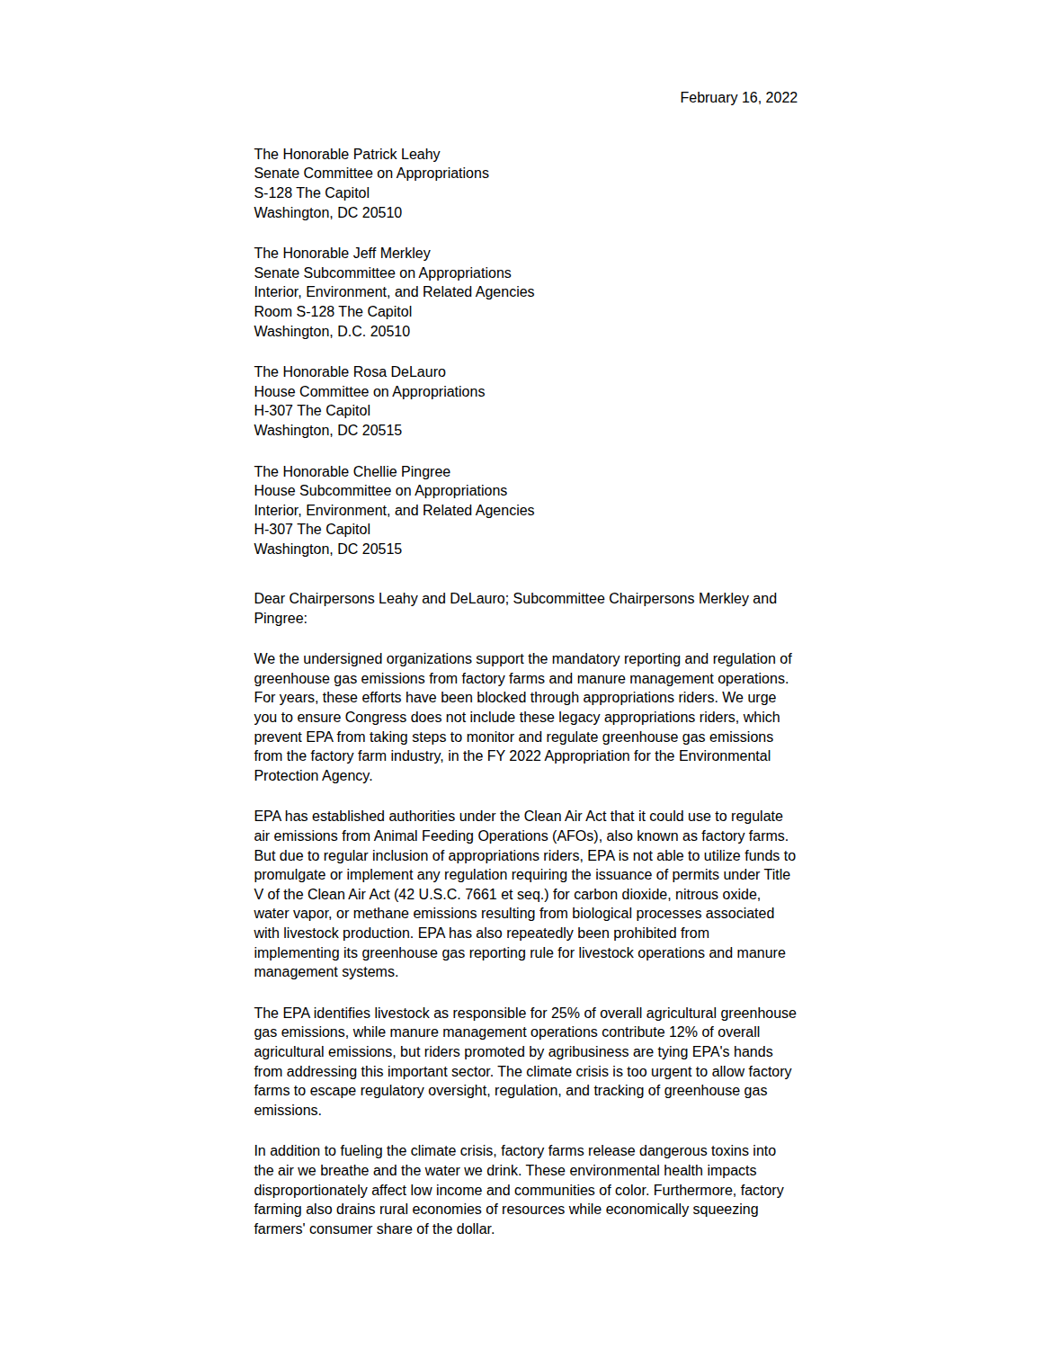February 16, 2022
The Honorable Patrick Leahy
Senate Committee on Appropriations
S-128 The Capitol
Washington, DC 20510
The Honorable Jeff Merkley
Senate Subcommittee on Appropriations
Interior, Environment, and Related Agencies
Room S-128 The Capitol
Washington, D.C. 20510
The Honorable Rosa DeLauro
House Committee on Appropriations
H-307 The Capitol
Washington, DC 20515
The Honorable Chellie Pingree
House Subcommittee on Appropriations
Interior, Environment, and Related Agencies
H-307 The Capitol
Washington, DC 20515
Dear Chairpersons Leahy and DeLauro; Subcommittee Chairpersons Merkley and Pingree:
We the undersigned organizations support the mandatory reporting and regulation of greenhouse gas emissions from factory farms and manure management operations. For years, these efforts have been blocked through appropriations riders. We urge you to ensure Congress does not include these legacy appropriations riders, which prevent EPA from taking steps to monitor and regulate greenhouse gas emissions from the factory farm industry, in the FY 2022 Appropriation for the Environmental Protection Agency.
EPA has established authorities under the Clean Air Act that it could use to regulate air emissions from Animal Feeding Operations (AFOs), also known as factory farms. But due to regular inclusion of appropriations riders, EPA is not able to utilize funds to promulgate or implement any regulation requiring the issuance of permits under Title V of the Clean Air Act (42 U.S.C. 7661 et seq.) for carbon dioxide, nitrous oxide, water vapor, or methane emissions resulting from biological processes associated with livestock production. EPA has also repeatedly been prohibited from implementing its greenhouse gas reporting rule for livestock operations and manure management systems.
The EPA identifies livestock as responsible for 25% of overall agricultural greenhouse gas emissions, while manure management operations contribute 12% of overall agricultural emissions, but riders promoted by agribusiness are tying EPA's hands from addressing this important sector. The climate crisis is too urgent to allow factory farms to escape regulatory oversight, regulation, and tracking of greenhouse gas emissions.
In addition to fueling the climate crisis, factory farms release dangerous toxins into the air we breathe and the water we drink. These environmental health impacts disproportionately affect low income and communities of color. Furthermore, factory farming also drains rural economies of resources while economically squeezing farmers' consumer share of the dollar.